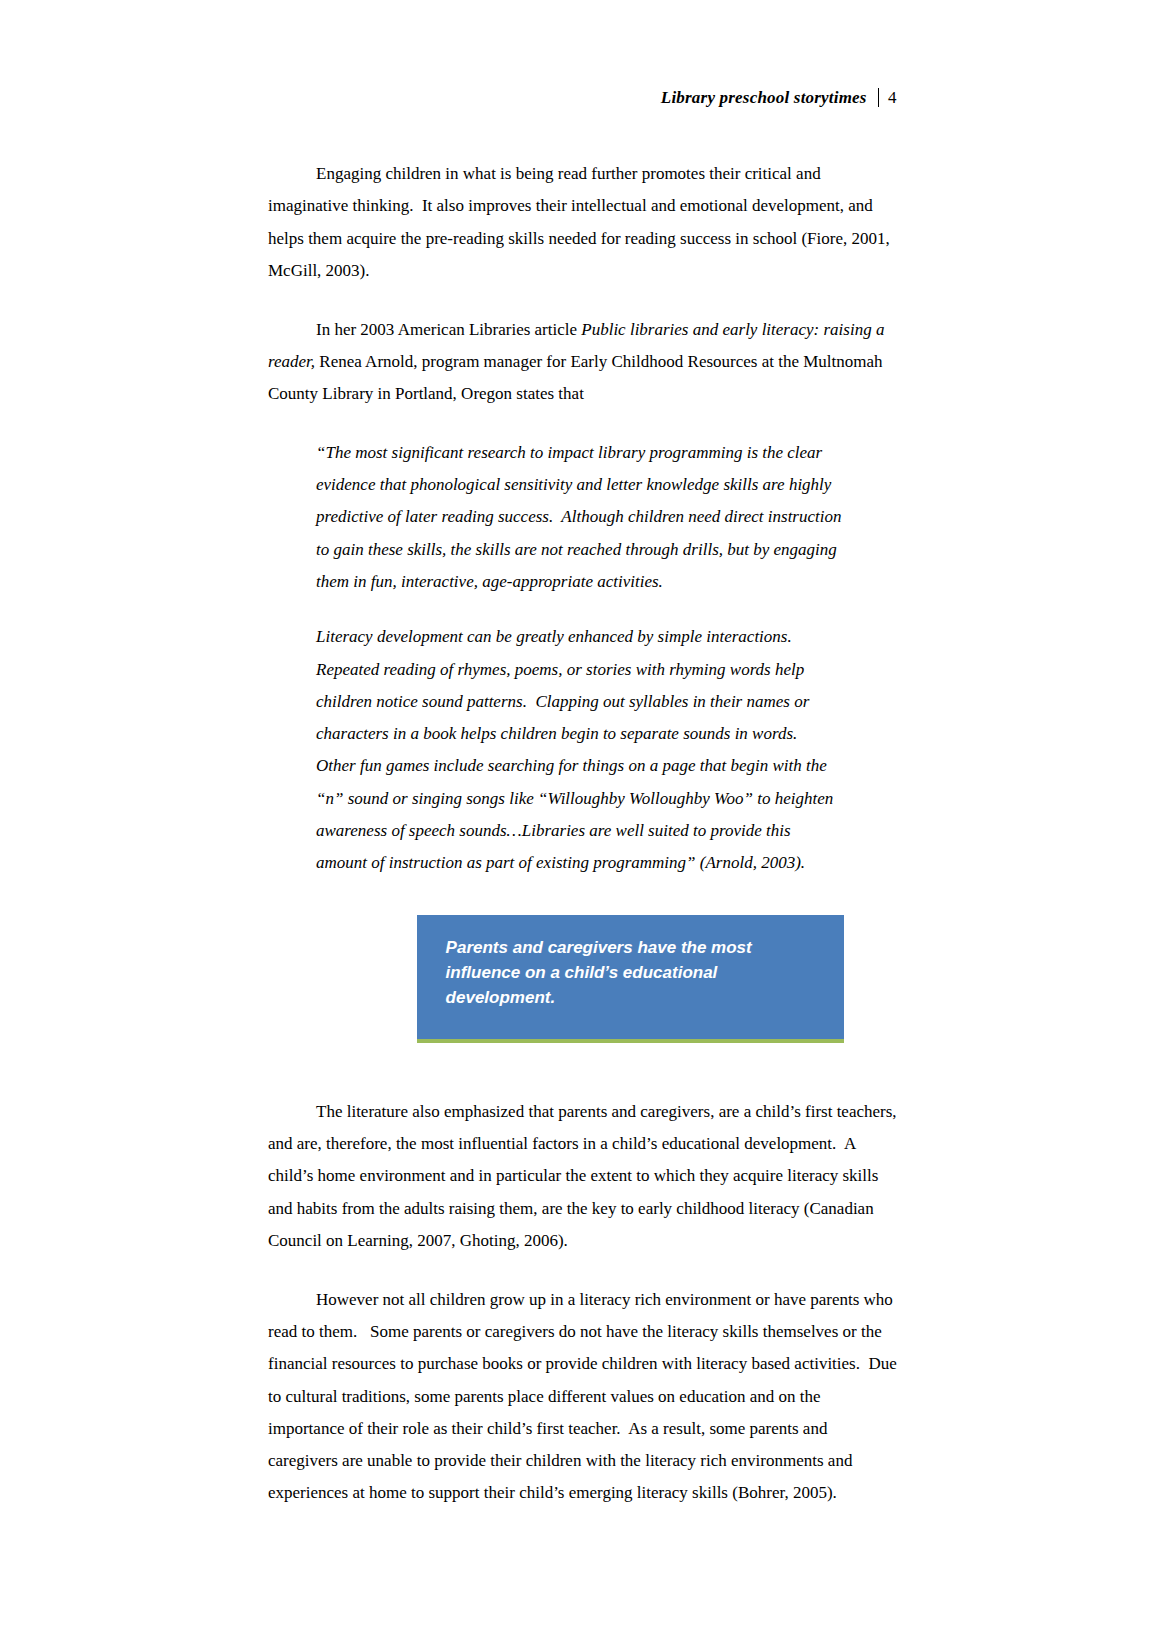Library preschool storytimes 4
Engaging children in what is being read further promotes their critical and imaginative thinking. It also improves their intellectual and emotional development, and helps them acquire the pre-reading skills needed for reading success in school (Fiore, 2001, McGill, 2003).
In her 2003 American Libraries article Public libraries and early literacy: raising a reader, Renea Arnold, program manager for Early Childhood Resources at the Multnomah County Library in Portland, Oregon states that
“The most significant research to impact library programming is the clear evidence that phonological sensitivity and letter knowledge skills are highly predictive of later reading success. Although children need direct instruction to gain these skills, the skills are not reached through drills, but by engaging them in fun, interactive, age-appropriate activities.
Literacy development can be greatly enhanced by simple interactions. Repeated reading of rhymes, poems, or stories with rhyming words help children notice sound patterns. Clapping out syllables in their names or characters in a book helps children begin to separate sounds in words. Other fun games include searching for things on a page that begin with the “n” sound or singing songs like “Willoughby Wolloughby Woo” to heighten awareness of speech sounds…Libraries are well suited to provide this amount of instruction as part of existing programming” (Arnold, 2003).
Parents and caregivers have the most influence on a child’s educational development.
The literature also emphasized that parents and caregivers, are a child’s first teachers, and are, therefore, the most influential factors in a child’s educational development. A child’s home environment and in particular the extent to which they acquire literacy skills and habits from the adults raising them, are the key to early childhood literacy (Canadian Council on Learning, 2007, Ghoting, 2006).
However not all children grow up in a literacy rich environment or have parents who read to them. Some parents or caregivers do not have the literacy skills themselves or the financial resources to purchase books or provide children with literacy based activities. Due to cultural traditions, some parents place different values on education and on the importance of their role as their child’s first teacher. As a result, some parents and caregivers are unable to provide their children with the literacy rich environments and experiences at home to support their child’s emerging literacy skills (Bohrer, 2005).